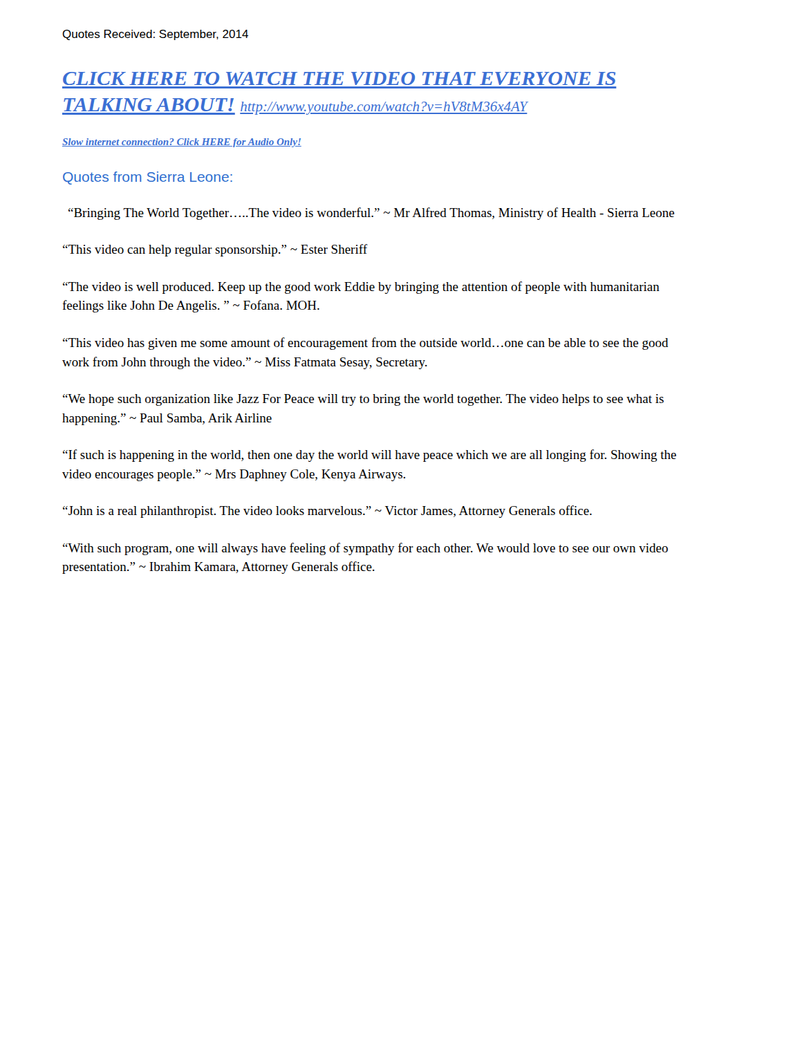Quotes Received: September, 2014
CLICK HERE TO WATCH THE VIDEO THAT EVERYONE IS TALKING ABOUT! http://www.youtube.com/watch?v=hV8tM36x4AY
Slow internet connection? Click HERE for Audio Only!
Quotes from Sierra Leone:
“Bringing The World Together…..The video is wonderful.” ~ Mr Alfred Thomas, Ministry of Health - Sierra Leone
“This video can help regular sponsorship.” ~ Ester Sheriff
“The video is well produced. Keep up the good work Eddie by bringing the attention of people with humanitarian feelings like John De Angelis. ” ~ Fofana. MOH.
“This video has given me some amount of encouragement from the outside world…one can be able to see the good work from John through the video.” ~ Miss Fatmata Sesay, Secretary.
“We hope such organization like Jazz For Peace will try to bring the world together. The video helps to see what is happening.” ~ Paul Samba, Arik Airline
“If such is happening in the world, then one day the world will have peace which we are all longing for. Showing the video encourages people.” ~ Mrs Daphney Cole, Kenya Airways.
“John is a real philanthropist. The video looks marvelous.” ~ Victor James, Attorney Generals office.
“With such program, one will always have feeling of sympathy for each other. We would love to see our own video presentation.” ~ Ibrahim Kamara, Attorney Generals office.